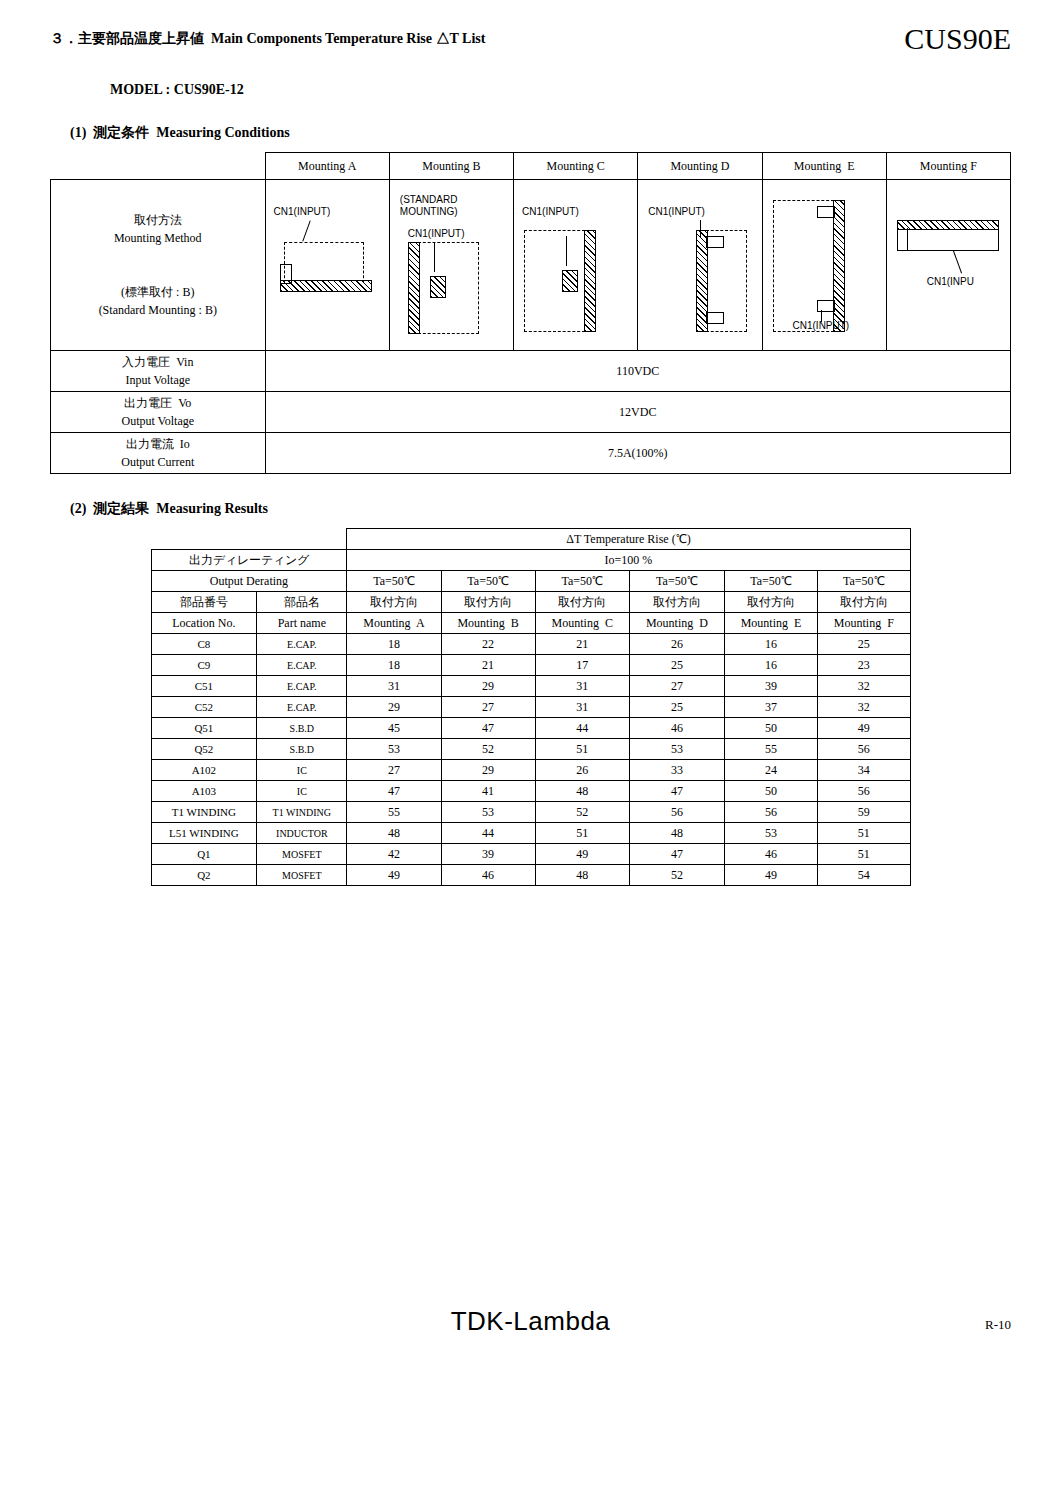３．主要部品温度上昇値 Main Components Temperature Rise △T List
CUS90E
MODEL : CUS90E-12
(1) 測定条件 Measuring Conditions
| | Mounting A | Mounting B | Mounting C | Mounting D | Mounting E | Mounting F |
| --- | --- | --- | --- | --- | --- | --- |
| 取付方法 Mounting Method (標準取付 : B) (Standard Mounting : B) | CN1(INPUT) | (STANDARD MOUNTING) CN1(INPUT) | CN1(INPUT) | CN1(INPUT) | CN1(INPUT) | CN1(INPU |
| 入力電圧 Vin Input Voltage | 110VDC |
| 出力電圧 Vo Output Voltage | 12VDC |
| 出力電流 Io Output Current | 7.5A(100%) |
(2) 測定結果 Measuring Results
| | ΔT Temperature Rise (℃) |
| --- | --- |
| 出力ディレーティング | Io=100 % |
| Output Derating | Ta=50℃ | Ta=50℃ | Ta=50℃ | Ta=50℃ | Ta=50℃ | Ta=50℃ |
| 部品番号 | 部品名 | 取付方向 | 取付方向 | 取付方向 | 取付方向 | 取付方向 | 取付方向 |
| Location No. | Part name | Mounting A | Mounting B | Mounting C | Mounting D | Mounting E | Mounting F |
| C8 | E.CAP. | 18 | 22 | 21 | 26 | 16 | 25 |
| C9 | E.CAP. | 18 | 21 | 17 | 25 | 16 | 23 |
| C51 | E.CAP. | 31 | 29 | 31 | 27 | 39 | 32 |
| C52 | E.CAP. | 29 | 27 | 31 | 25 | 37 | 32 |
| Q51 | S.B.D | 45 | 47 | 44 | 46 | 50 | 49 |
| Q52 | S.B.D | 53 | 52 | 51 | 53 | 55 | 56 |
| A102 | IC | 27 | 29 | 26 | 33 | 24 | 34 |
| A103 | IC | 47 | 41 | 48 | 47 | 50 | 56 |
| T1 WINDING | T1 WINDING | 55 | 53 | 52 | 56 | 56 | 59 |
| L51 WINDING | INDUCTOR | 48 | 44 | 51 | 48 | 53 | 51 |
| Q1 | MOSFET | 42 | 39 | 49 | 47 | 46 | 51 |
| Q2 | MOSFET | 49 | 46 | 48 | 52 | 49 | 54 |
TDK-Lambda
R-10